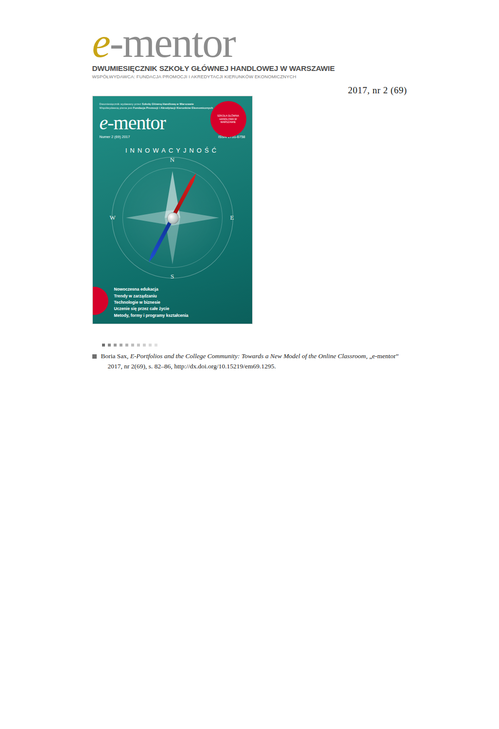e-mentor
DWUMIESIĘCZNIK SZKOŁY GŁÓWNEJ HANDLOWEJ W WARSZAWIE
WSPÓŁWYDAWCA: FUNDACJA PROMOCJI I AKREDYTACJI KIERUNKÓW EKONOMICZNYCH
2017, nr 2 (69)
Dwumiesięcznik wydawany przez Szkołę Główną Handlową w Warszawie
Współwydawcą pisma jest Fundacja Promocji i Akredytacji Kierunków Ekonomicznych
SZKOŁA GŁÓWNA HANDLOWA W WARSZAWIE
e-mentor
Numer 2 (69) 2017 ISSN 1731-6758
Innowacyjność
N
E
S
W
Nowoczesna edukacja
Trendy w zarządzaniu
Technologie w biznesie
Uczenie się przez całe życie
Metody, formy i programy kształcenia
Boria Sax, E-Portfolios and the College Community: Towards a New Model of the Online Classroom, „e-mentor” 2017, nr 2(69), s. 82–86, http://dx.doi.org/10.15219/em69.1295.